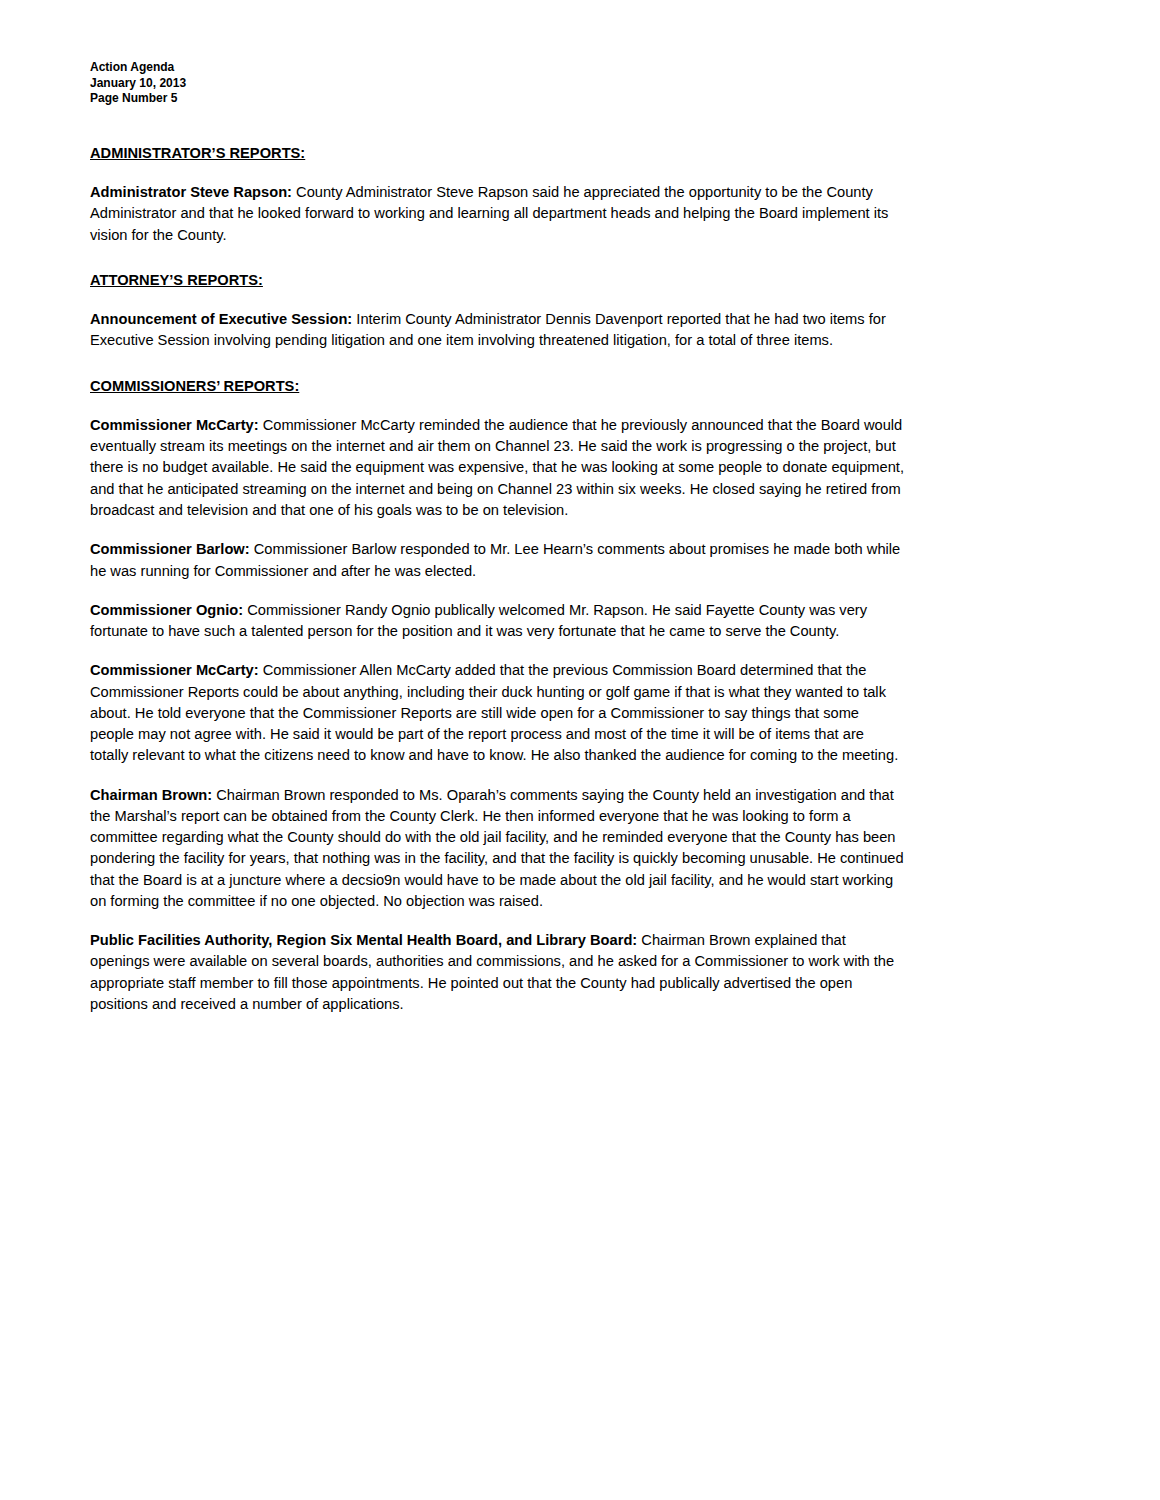Action Agenda
January 10, 2013
Page Number 5
ADMINISTRATOR’S REPORTS:
Administrator Steve Rapson: County Administrator Steve Rapson said he appreciated the opportunity to be the County Administrator and that he looked forward to working and learning all department heads and helping the Board implement its vision for the County.
ATTORNEY’S REPORTS:
Announcement of Executive Session: Interim County Administrator Dennis Davenport reported that he had two items for Executive Session involving pending litigation and one item involving threatened litigation, for a total of three items.
COMMISSIONERS’ REPORTS:
Commissioner McCarty: Commissioner McCarty reminded the audience that he previously announced that the Board would eventually stream its meetings on the internet and air them on Channel 23. He said the work is progressing o the project, but there is no budget available. He said the equipment was expensive, that he was looking at some people to donate equipment, and that he anticipated streaming on the internet and being on Channel 23 within six weeks. He closed saying he retired from broadcast and television and that one of his goals was to be on television.
Commissioner Barlow: Commissioner Barlow responded to Mr. Lee Hearn’s comments about promises he made both while he was running for Commissioner and after he was elected.
Commissioner Ognio: Commissioner Randy Ognio publically welcomed Mr. Rapson. He said Fayette County was very fortunate to have such a talented person for the position and it was very fortunate that he came to serve the County.
Commissioner McCarty: Commissioner Allen McCarty added that the previous Commission Board determined that the Commissioner Reports could be about anything, including their duck hunting or golf game if that is what they wanted to talk about. He told everyone that the Commissioner Reports are still wide open for a Commissioner to say things that some people may not agree with. He said it would be part of the report process and most of the time it will be of items that are totally relevant to what the citizens need to know and have to know. He also thanked the audience for coming to the meeting.
Chairman Brown: Chairman Brown responded to Ms. Oparah’s comments saying the County held an investigation and that the Marshal’s report can be obtained from the County Clerk. He then informed everyone that he was looking to form a committee regarding what the County should do with the old jail facility, and he reminded everyone that the County has been pondering the facility for years, that nothing was in the facility, and that the facility is quickly becoming unusable. He continued that the Board is at a juncture where a decsio9n would have to be made about the old jail facility, and he would start working on forming the committee if no one objected. No objection was raised.
Public Facilities Authority, Region Six Mental Health Board, and Library Board: Chairman Brown explained that openings were available on several boards, authorities and commissions, and he asked for a Commissioner to work with the appropriate staff member to fill those appointments. He pointed out that the County had publically advertised the open positions and received a number of applications.